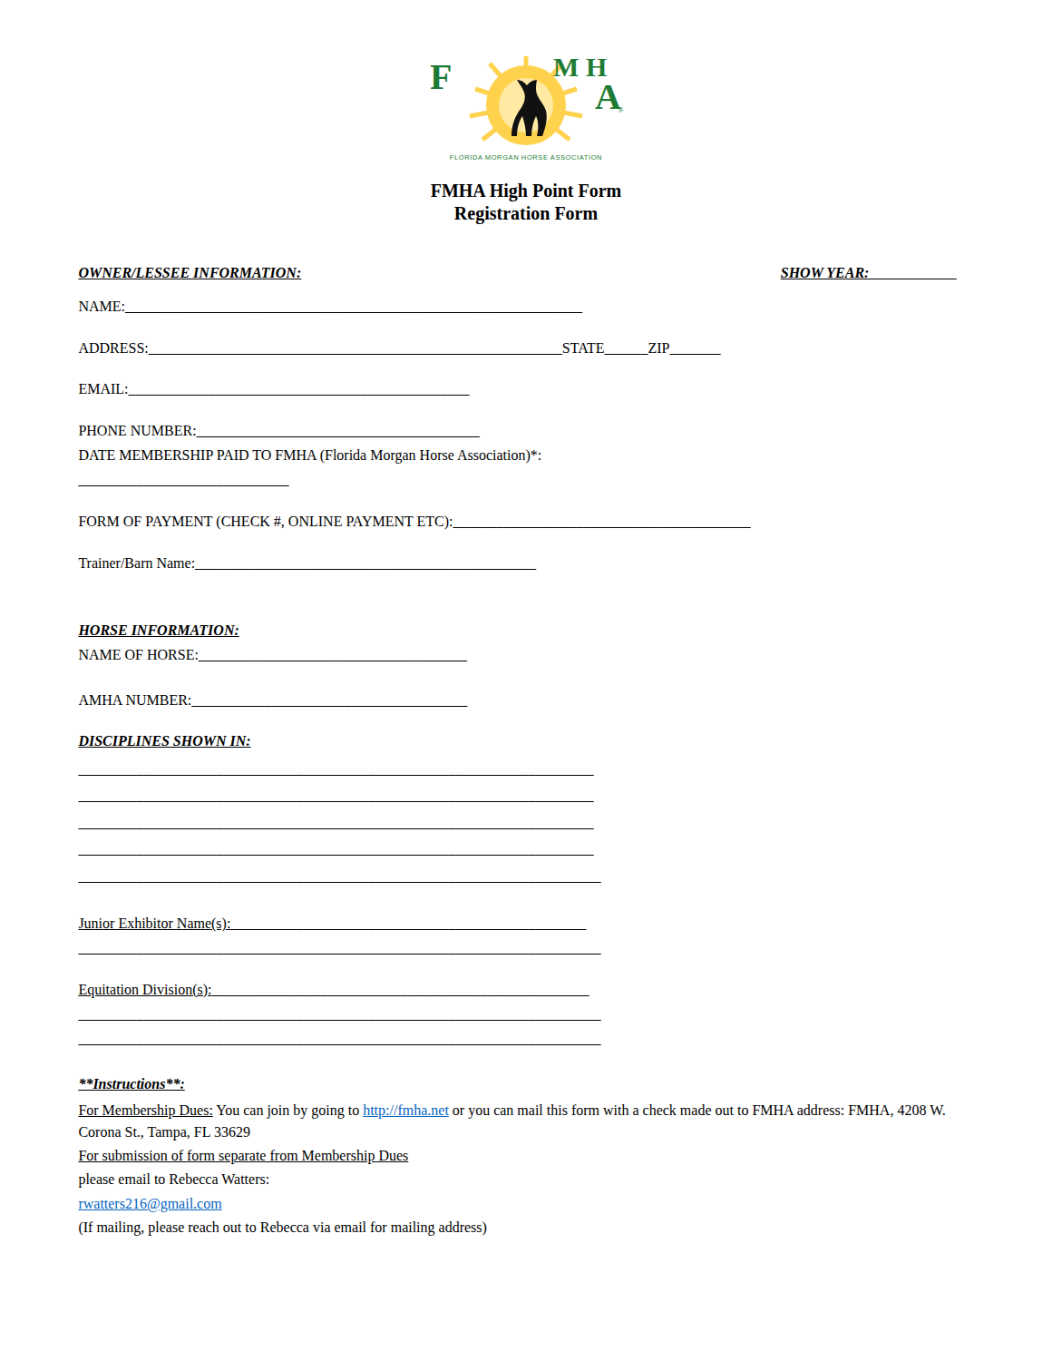F M H A ® FLORIDA MORGAN HORSE ASSOCIATION
FMHA High Point Form
Registration Form
OWNER/LESSEE INFORMATION:
SHOW YEAR:____________
NAME:_______________________________________________________________
ADDRESS:_________________________________________________________STATE______ZIP_______
EMAIL:_______________________________________________
PHONE NUMBER:_______________________________________
DATE MEMBERSHIP PAID TO FMHA (Florida Morgan Horse Association)*:
_____________________________
FORM OF PAYMENT (CHECK #, ONLINE PAYMENT ETC):_________________________________________
Trainer/Barn Name:_______________________________________________
HORSE INFORMATION:
NAME OF HORSE:_____________________________________
AMHA NUMBER:______________________________________
DISCIPLINES SHOWN IN:
_______________________________________________________________________
_______________________________________________________________________
_______________________________________________________________________
_______________________________________________________________________
________________________________________________________________________
Junior Exhibitor Name(s):_________________________________________________
________________________________________________________________________
Equitation Division(s):____________________________________________________
________________________________________________________________________
________________________________________________________________________
**Instructions**:
For Membership Dues: You can join by going to http://fmha.net or you can mail this form with a check made out to FMHA address: FMHA, 4208 W. Corona St., Tampa, FL 33629
For submission of form separate from Membership Dues
please email to Rebecca Watters:
rwatters216@gmail.com
(If mailing, please reach out to Rebecca via email for mailing address)